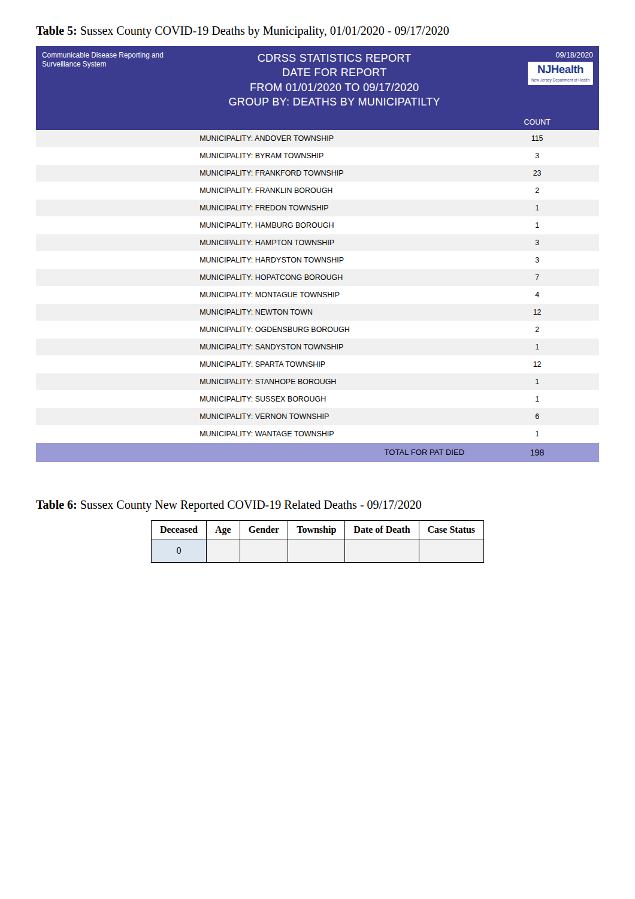Table 5: Sussex County COVID-19 Deaths by Municipality, 01/01/2020 - 09/17/2020
| Communicable Disease Reporting and Surveillance System | CDRSS STATISTICS REPORT DATE FOR REPORT FROM 01/01/2020 TO 09/17/2020 GROUP BY: DEATHS BY MUNICIPATILTY | 09/18/2020 NJ Health New Jersey Department of Health |
| | | COUNT |
| | MUNICIPALITY: ANDOVER TOWNSHIP | 115 |
| | MUNICIPALITY: BYRAM TOWNSHIP | 3 |
| | MUNICIPALITY: FRANKFORD TOWNSHIP | 23 |
| | MUNICIPALITY: FRANKLIN BOROUGH | 2 |
| | MUNICIPALITY: FREDON TOWNSHIP | 1 |
| | MUNICIPALITY: HAMBURG BOROUGH | 1 |
| | MUNICIPALITY: HAMPTON TOWNSHIP | 3 |
| | MUNICIPALITY: HARDYSTON TOWNSHIP | 3 |
| | MUNICIPALITY: HOPATCONG BOROUGH | 7 |
| | MUNICIPALITY: MONTAGUE TOWNSHIP | 4 |
| | MUNICIPALITY: NEWTON TOWN | 12 |
| | MUNICIPALITY: OGDENSBURG BOROUGH | 2 |
| | MUNICIPALITY: SANDYSTON TOWNSHIP | 1 |
| | MUNICIPALITY: SPARTA TOWNSHIP | 12 |
| | MUNICIPALITY: STANHOPE BOROUGH | 1 |
| | MUNICIPALITY: SUSSEX BOROUGH | 1 |
| | MUNICIPALITY: VERNON TOWNSHIP | 6 |
| | MUNICIPALITY: WANTAGE TOWNSHIP | 1 |
| | TOTAL FOR PAT DIED | 198 |
Table 6: Sussex County New Reported COVID-19 Related Deaths - 09/17/2020
| Deceased | Age | Gender | Township | Date of Death | Case Status |
| --- | --- | --- | --- | --- | --- |
| 0 | | | | | |